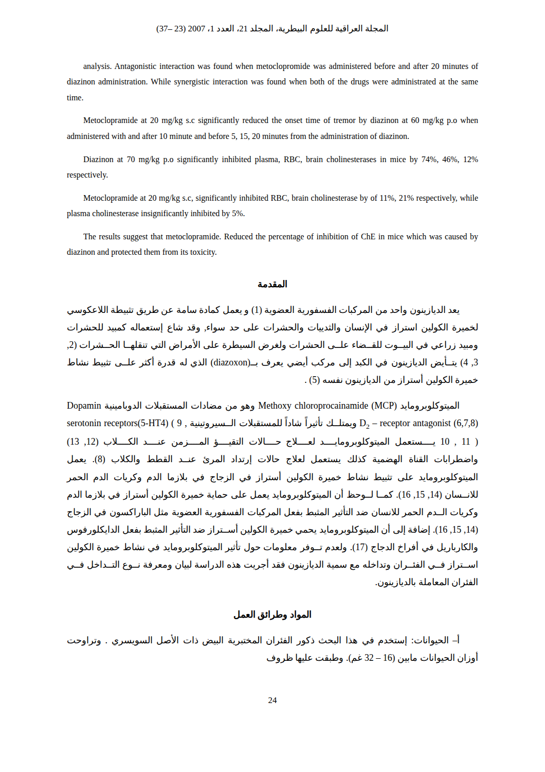المجلة العراقية للعلوم البيطرية، المجلد 21، العدد 1، 2007 (23 –37)
analysis. Antagonistic interaction was found when metoclopromide was administered before and after 20 minutes of diazinon administration. While synergistic interaction was found when both of the drugs were administrated at the same time.
Metoclopramide at 20 mg/kg s.c significantly reduced the onset time of tremor by diazinon at 60 mg/kg p.o when administered with and after 10 minute and before 5, 15, 20 minutes from the administration of diazinon.
Diazinon at 70 mg/kg p.o significantly inhibited plasma, RBC, brain cholinesterases in mice by 74%, 46%, 12% respectively.
Metoclopramide at 20 mg/kg s.c, significantly inhibited RBC, brain cholinesterase by of 11%, 21% respectively, while plasma cholinesterase insignificantly inhibited by 5%.
The results suggest that metoclopramide. Reduced the percentage of inhibition of ChE in mice which was caused by diazinon and protected them from its toxicity.
المقدمة
يعد الديازينون واحد من المركبات الفسفورية العضوية (1) و يعمل كمادة سامة عن طريق تثبيطة اللاعكوسي لخميرة الكولين استراز في الإنسان والثدييات والحشرات على حد سواء, وقد شاع إستعماله كمبيد للحشرات ومبيد زراعي في البيــوت للقــضاء علــى الحشرات ولغرض السيطرة على الأمراض التي تنقلهــا الحــشرات (2, 3, 4) يتــأيض الديازينون في الكبد إلى مركب أيضي يعرف بــ(diazoxon) الذي له قدرة أكثر علــى تثبيط نشاط خميرة الكولين أستراز من الديازينون نفسه (5) .
الميتوكلوبرومايد Methoxy chloroprocainamide (MCP) وهو من مضادات المستقبلات الدوبامينية Dopamin D2 – receptor antagonist (6,7,8) ويمتلــك تأثيراً شاداً للمستقبلات الــسيروتينية serotonin receptors(5-HT4) ( 9 , 10 , 11 ) يــــستعمل الميتوكلوبرومايــــد لعــــلاج حــــالات التقيــــؤ المــــزمن عنــــد الكــــلاب (12, 13) واضطرابات القناة الهضمية كذلك يستعمل لعلاج حالات إرتداد المرئ عنــد القطط والكلاب (8). يعمل الميتوكلوبرومايد على تثبيط نشاط خميرة الكولين أستراز في الزجاج في بلازما الدم وكريات الدم الحمر للانــسان (14, 15, 16). كمــا لــوحظ أن الميتوكلوبرومايد يعمل على حماية خميرة الكولين أستراز في بلازما الدم وكريات الــدم الحمر للانسان ضد التأثير المثبط بفعل المركبات الفسفورية العضوية مثل الباراكسون في الزجاج (14, 15, 16). إضافة إلى أن الميتوكلوبرومايد يحمي خميرة الكولين أســتراز ضد التأثير المثبط بفعل الدايكلورفوس والكارباريل في أفراخ الدجاج (17). ولعدم تــوفر معلومات حول تأثير الميتوكلوبرومايد في نشاط خميرة الكولين اســتراز فــي الفئــران وتداخله مع سمية الديازينون فقد أجريت هذه الدراسة لبيان ومعرفة نــوع التــداخل فــي الفئران المعاملة بالديازينون.
المواد وطرائق العمل
أ– الحيوانات: إستخدم في هذا البحث ذكور الفئران المختبرية البيض ذات الأصل السويسري . وتراوحت أوزان الحيوانات مابين (16 – 32 غم). وطبقت عليها ظروف
24